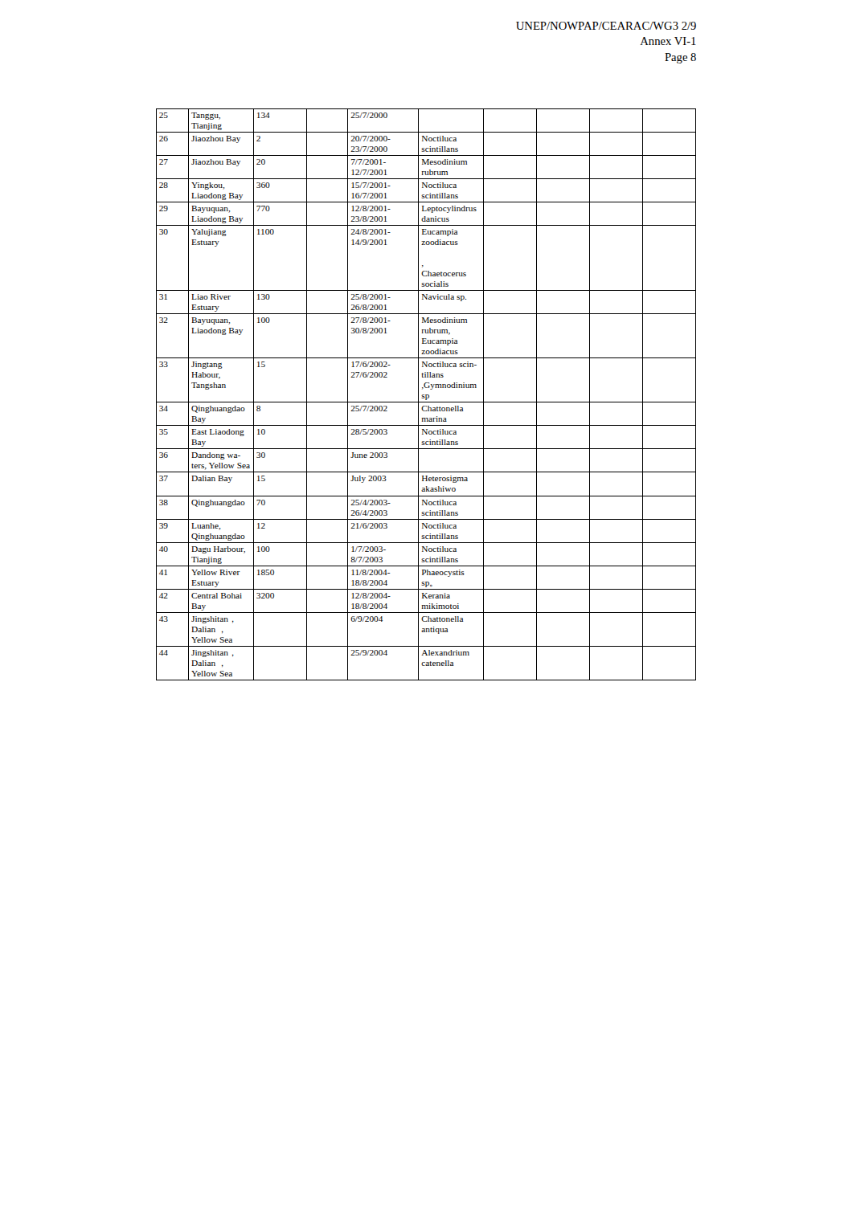UNEP/NOWPAP/CEARAC/WG3 2/9
Annex VI-1
Page 8
| 25 | Tanggu, Tianjing | 134 | | 25/7/2000 | | | | | |
| 26 | Jiaozhou Bay | 2 | | 20/7/2000-23/7/2000 | Noctiluca scintillans | | | | |
| 27 | Jiaozhou Bay | 20 | | 7/7/2001-12/7/2001 | Mesodinium rubrum | | | | |
| 28 | Yingkou, Liaodong Bay | 360 | | 15/7/2001-16/7/2001 | Noctiluca scintillans | | | | |
| 29 | Bayuquan, Liaodong Bay | 770 | | 12/8/2001-23/8/2001 | Leptocylindrus danicus | | | | |
| 30 | Yalujiang Estuary | 1100 | | 24/8/2001-14/9/2001 | Eucampia zoodiacus , Chaetocerus socialis | | | | |
| 31 | Liao River Estuary | 130 | | 25/8/2001-26/8/2001 | Navicula sp. | | | | |
| 32 | Bayuquan, Liaodong Bay | 100 | | 27/8/2001-30/8/2001 | Mesodinium rubrum, Eucampia zoodiacus | | | | |
| 33 | Jingtang Habour, Tangshan | 15 | | 17/6/2002-27/6/2002 | Noctiluca scintillans ,Gymnodinium sp | | | | |
| 34 | Qinghuangdao Bay | 8 | | 25/7/2002 | Chattonella marina | | | | |
| 35 | East Liaodong Bay | 10 | | 28/5/2003 | Noctiluca scintillans | | | | |
| 36 | Dandong waters, Yellow Sea | 30 | | June 2003 | | | | | |
| 37 | Dalian Bay | 15 | | July 2003 | Heterosigma akashiwo | | | | |
| 38 | Qinghuangdao | 70 | | 25/4/2003-26/4/2003 | Noctiluca scintillans | | | | |
| 39 | Luanhe, Qinghuangdao | 12 | | 21/6/2003 | Noctiluca scintillans | | | | |
| 40 | Dagu Harbour, Tianjing | 100 | | 1/7/2003-8/7/2003 | Noctiluca scintillans | | | | |
| 41 | Yellow River Estuary | 1850 | | 11/8/2004-18/8/2004 | Phaeocystis sp。 | | | | |
| 42 | Central Bohai Bay | 3200 | | 12/8/2004-18/8/2004 | Kerania mikimotoi | | | | |
| 43 | Jingshitan，Dalian ，Yellow Sea | | | 6/9/2004 | Chattonella antiqua | | | | |
| 44 | Jingshitan，Dalian ，Yellow Sea | | | 25/9/2004 | Alexandrium catenella | | | | |